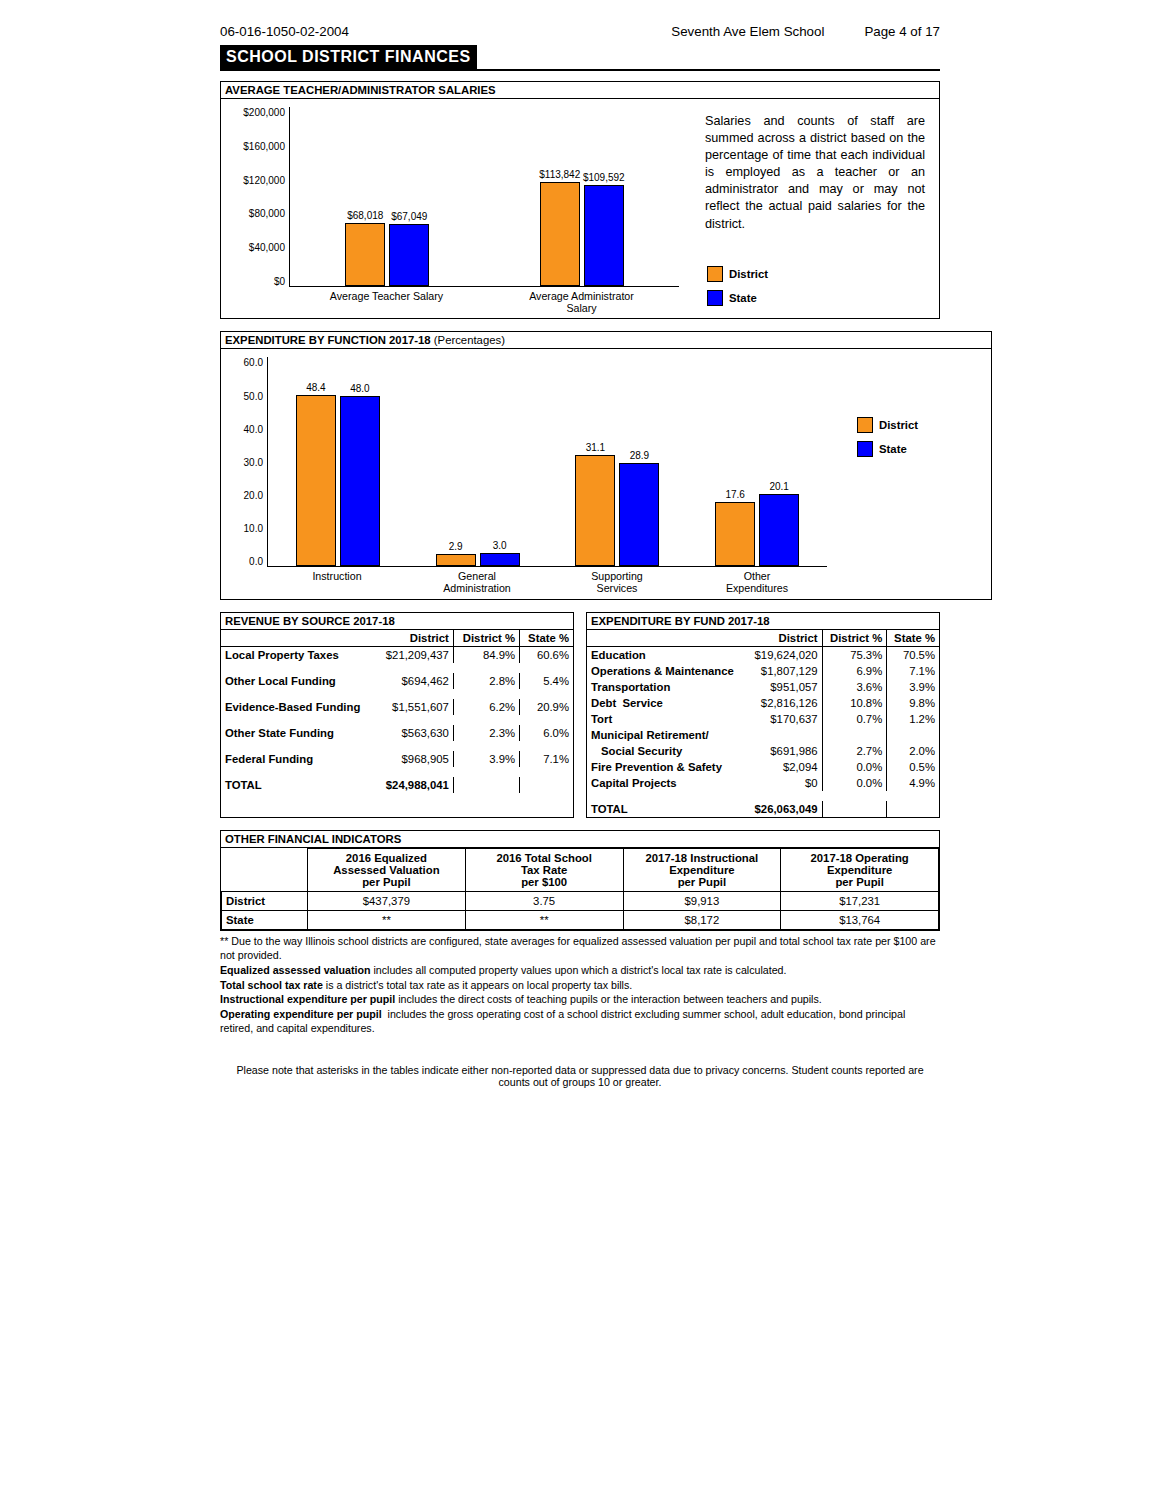06-016-1050-02-2004
Seventh Ave Elem School Page 4 of 17
SCHOOL DISTRICT FINANCES
AVERAGE TEACHER/ADMINISTRATOR SALARIES
$200,000
$160,000
$120,000
$80,000
$40,000
$0
$68,018
$67,049
$113,842
$109,592
Average Teacher Salary
Average Administrator Salary
Salaries and counts of staff are summed across a district based on the percentage of time that each individual is employed as a teacher or an administrator and may or may not reflect the actual paid salaries for the district.
District
State
EXPENDITURE BY FUNCTION 2017-18 (Percentages)
60.0
50.0
40.0
30.0
20.0
10.0
0.0
48.4
48.0
2.9
3.0
31.1
28.9
17.6
20.1
Instruction
General
Administration
Supporting
Services
Other
Expenditures
District
State
REVENUE BY SOURCE 2017-18
| | District | District % | State % |
| --- | --- | --- | --- |
| Local Property Taxes | $21,209,437 | 84.9% | 60.6% |
| Other Local Funding | $694,462 | 2.8% | 5.4% |
| Evidence-Based Funding | $1,551,607 | 6.2% | 20.9% |
| Other State Funding | $563,630 | 2.3% | 6.0% |
| Federal Funding | $968,905 | 3.9% | 7.1% |
| TOTAL | $24,988,041 | | |
EXPENDITURE BY FUND 2017-18
| | District | District % | State % |
| --- | --- | --- | --- |
| Education | $19,624,020 | 75.3% | 70.5% |
| Operations & Maintenance | $1,807,129 | 6.9% | 7.1% |
| Transportation | $951,057 | 3.6% | 3.9% |
| Debt Service | $2,816,126 | 10.8% | 9.8% |
| Tort | $170,637 | 0.7% | 1.2% |
| Municipal Retirement/ | | | |
| Social Security | $691,986 | 2.7% | 2.0% |
| Fire Prevention & Safety | $2,094 | 0.0% | 0.5% |
| Capital Projects | $0 | 0.0% | 4.9% |
| TOTAL | $26,063,049 | | |
OTHER FINANCIAL INDICATORS
| | 2016 Equalized Assessed Valuation per Pupil | 2016 Total School Tax Rate per $100 | 2017-18 Instructional Expenditure per Pupil | 2017-18 Operating Expenditure per Pupil |
| --- | --- | --- | --- | --- |
| District | $437,379 | 3.75 | $9,913 | $17,231 |
| State | ** | ** | $8,172 | $13,764 |
** Due to the way Illinois school districts are configured, state averages for equalized assessed valuation per pupil and total school tax rate per $100 are not provided.
Equalized assessed valuation includes all computed property values upon which a district's local tax rate is calculated.
Total school tax rate is a district's total tax rate as it appears on local property tax bills.
Instructional expenditure per pupil includes the direct costs of teaching pupils or the interaction between teachers and pupils.
Operating expenditure per pupil includes the gross operating cost of a school district excluding summer school, adult education, bond principal retired, and capital expenditures.
Please note that asterisks in the tables indicate either non-reported data or suppressed data due to privacy concerns. Student counts reported are counts out of groups 10 or greater.